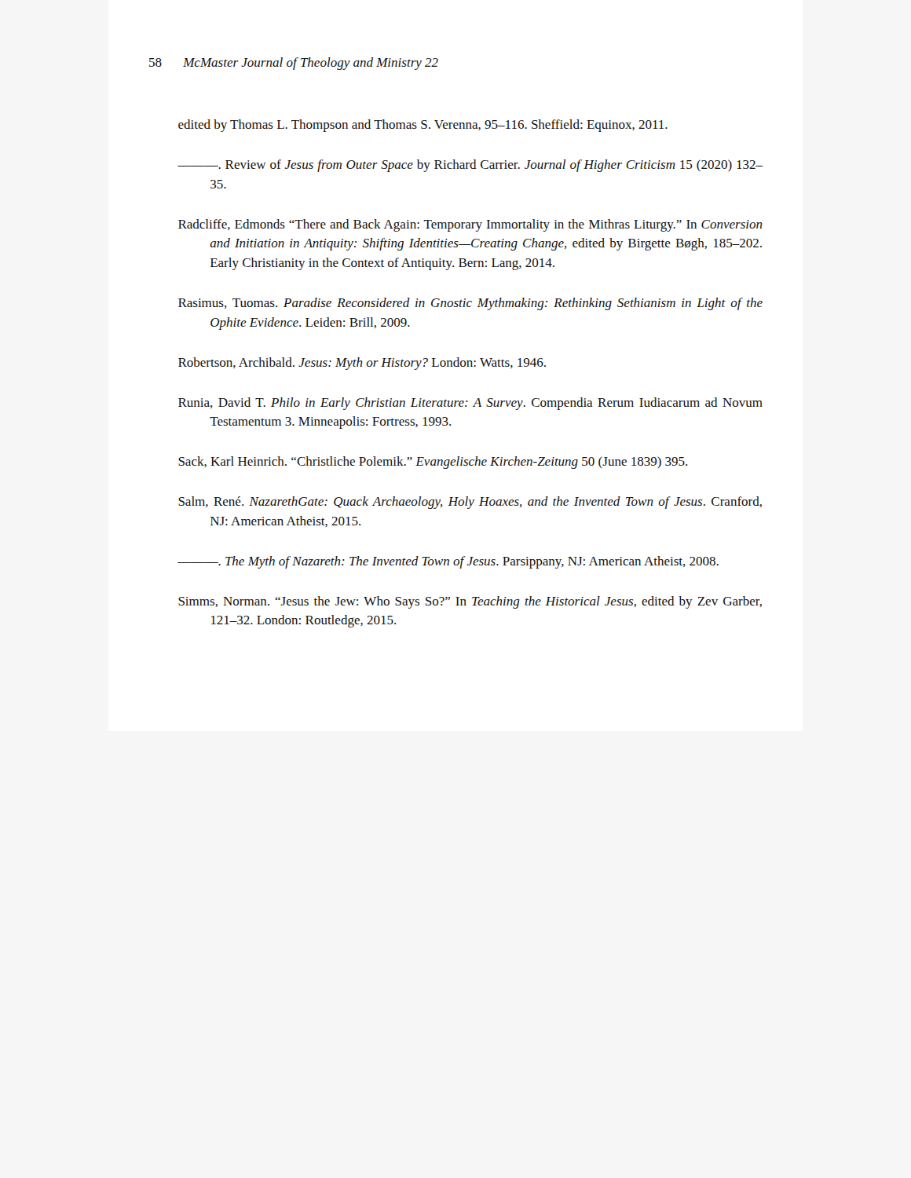58 McMaster Journal of Theology and Ministry 22
edited by Thomas L. Thompson and Thomas S. Verenna, 95–116. Sheffield: Equinox, 2011.
———. Review of Jesus from Outer Space by Richard Carrier. Journal of Higher Criticism 15 (2020) 132–35.
Radcliffe, Edmonds “There and Back Again: Temporary Immortality in the Mithras Liturgy.” In Conversion and Initiation in Antiquity: Shifting Identities—Creating Change, edited by Birgette Bøgh, 185–202. Early Christianity in the Context of Antiquity. Bern: Lang, 2014.
Rasimus, Tuomas. Paradise Reconsidered in Gnostic Mythmaking: Rethinking Sethianism in Light of the Ophite Evidence. Leiden: Brill, 2009.
Robertson, Archibald. Jesus: Myth or History? London: Watts, 1946.
Runia, David T. Philo in Early Christian Literature: A Survey. Compendia Rerum Iudiacarum ad Novum Testamentum 3. Minneapolis: Fortress, 1993.
Sack, Karl Heinrich. “Christliche Polemik.” Evangelische Kirchen-Zeitung 50 (June 1839) 395.
Salm, René. NazarethGate: Quack Archaeology, Holy Hoaxes, and the Invented Town of Jesus. Cranford, NJ: American Atheist, 2015.
———. The Myth of Nazareth: The Invented Town of Jesus. Parsippany, NJ: American Atheist, 2008.
Simms, Norman. “Jesus the Jew: Who Says So?” In Teaching the Historical Jesus, edited by Zev Garber, 121–32. London: Routledge, 2015.